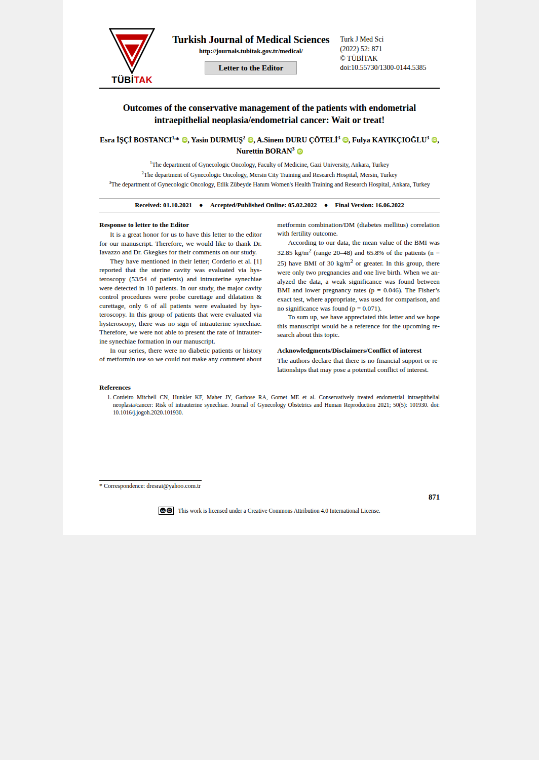TÜBİTAK
Turkish Journal of Medical Sciences
http://journals.tubitak.gov.tr/medical/
Letter to the Editor
Turk J Med Sci
(2022) 52: 871
© TÜBİTAK
doi:10.55730/1300-0144.5385
Outcomes of the conservative management of the patients with endometrial
intraepithelial neoplasia/endometrial cancer: Wait or treat!
Esra İŞÇİ BOSTANCI1,* iD, Yasin DURMUŞ2 iD, A.Sinem DURU ÇÖTELİ3 iD, Fulya KAYIKÇIOĞLU3 iD, Nurettin BORAN3 iD
1The department of Gynecologic Oncology, Faculty of Medicine, Gazi University, Ankara, Turkey
2The department of Gynecologic Oncology, Mersin City Training and Research Hospital, Mersin, Turkey
3The department of Gynecologic Oncology, Etlik Zübeyde Hanım Women's Health Training and Research Hospital, Ankara, Turkey
Received: 01.10.2021●Accepted/Published Online: 05.02.2022●Final Version: 16.06.2022
Response to letter to the Editor
It is a great honor for us to have this letter to the editor for our manuscript. Therefore, we would like to thank Dr. Iavazzo and Dr. Gkegkes for their comments on our study.
They have mentioned in their letter; Corderio et al. [1] reported that the uterine cavity was evaluated via hysteroscopy (53/54 of patients) and intrauterine synechiae were detected in 10 patients. In our study, the major cavity control procedures were probe curettage and dilatation & curettage, only 6 of all patients were evaluated by hysteroscopy. In this group of patients that were evaluated via hysteroscopy, there was no sign of intrauterine synechiae. Therefore, we were not able to present the rate of intrauterine synechiae formation in our manuscript.
In our series, there were no diabetic patients or history of metformin use so we could not make any comment about metformin combination/DM (diabetes mellitus) correlation with fertility outcome.
According to our data, the mean value of the BMI was 32.85 kg/m2 (range 20–48) and 65.8% of the patients (n = 25) have BMI of 30 kg/m2 or greater. In this group, there were only two pregnancies and one live birth. When we analyzed the data, a weak significance was found between BMI and lower pregnancy rates (p = 0.046). The Fisher’s exact test, where appropriate, was used for comparison, and no significance was found (p = 0.071).
To sum up, we have appreciated this letter and we hope this manuscript would be a reference for the upcoming research about this topic.
Acknowledgments/Disclaimers/Conflict of interest
The authors declare that there is no financial support or relationships that may pose a potential conflict of interest.
References
Cordeiro Mitchell CN, Hunkler KF, Maher JY, Garbose RA, Gornet ME et al. Conservatively treated endometrial intraepithelial neoplasia/cancer: Risk of intrauterine synechiae. Journal of Gynecology Obstetrics and Human Reproduction 2021; 50(5): 101930. doi: 10.1016/j.jogoh.2020.101930.
* Correspondence: dresrai@yahoo.com.tr
871
ccⒸ This work is licensed under a Creative Commons Attribution 4.0 International License.